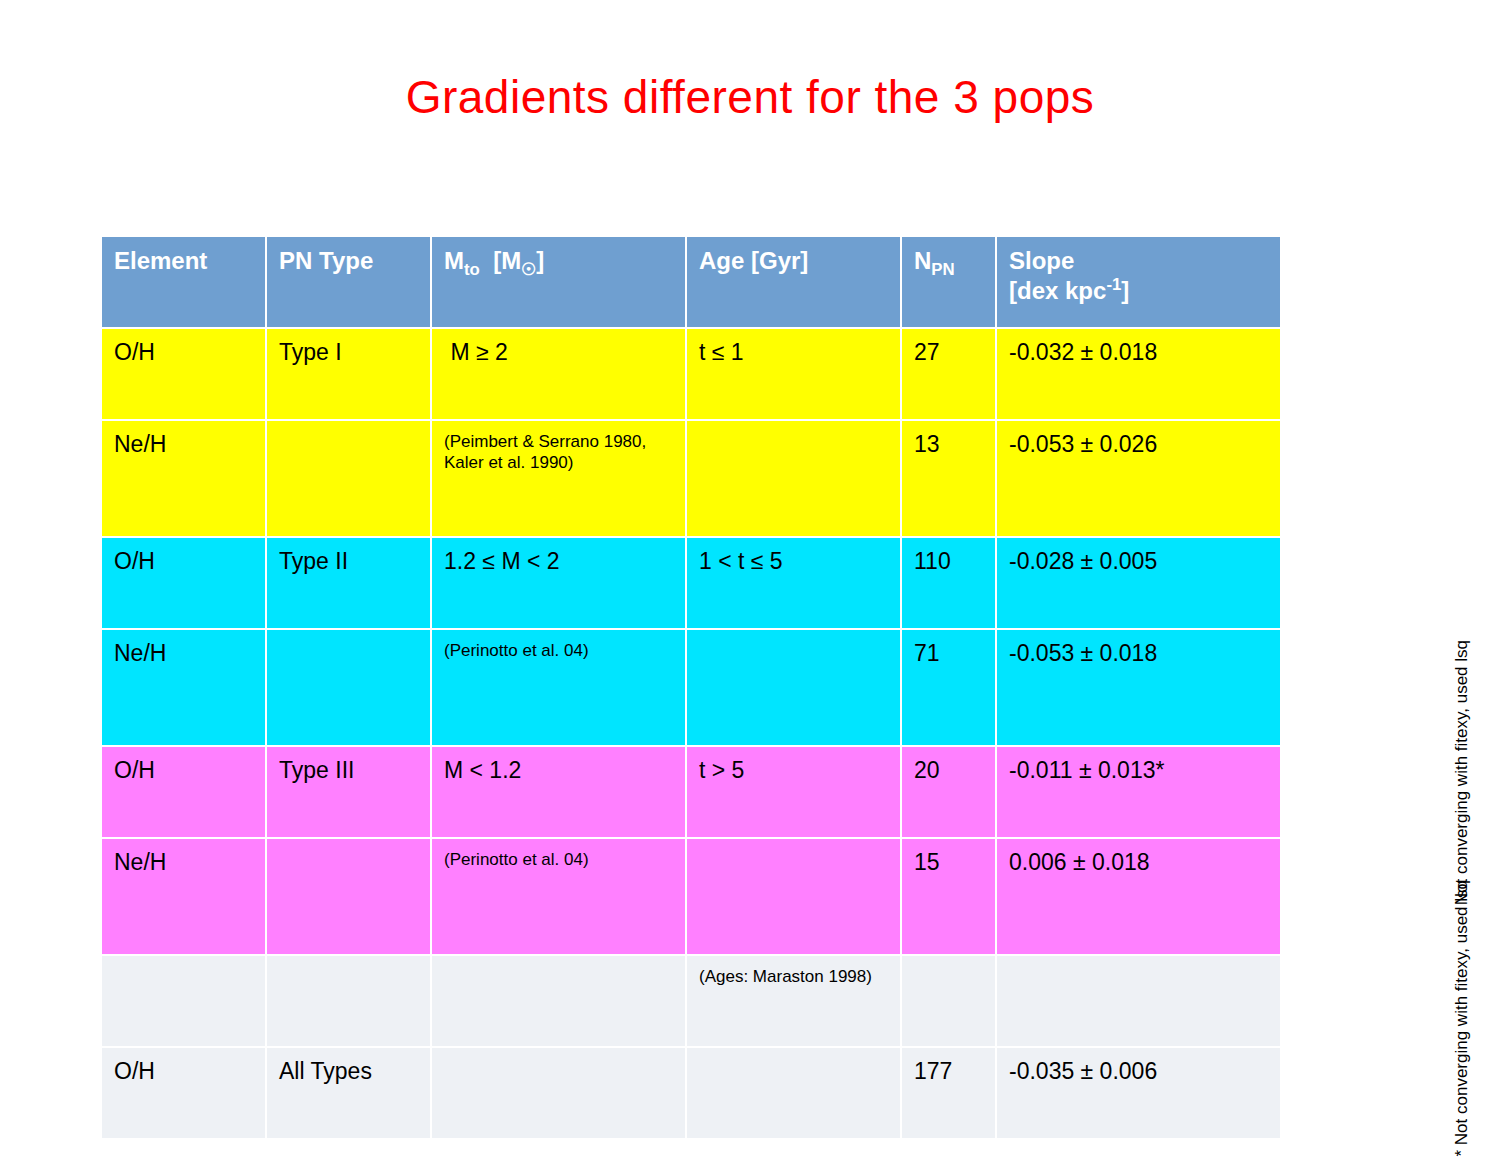Gradients different for the 3 pops
| Element | PN Type | M to [M ☉ ] | Age [Gyr] | N PN | Slope [dex kpc -1 ] |
| --- | --- | --- | --- | --- | --- |
| O/H | Type I | M ≥ 2 | t ≤ 1 | 27 | -0.032 ± 0.018 |
| Ne/H | | (Peimbert & Serrano 1980, Kaler et al. 1990) | | 13 | -0.053 ± 0.026 |
| O/H | Type II | 1.2 ≤ M < 2 | 1 < t ≤ 5 | 110 | -0.028 ± 0.005 |
| Ne/H | | (Perinotto et al. 04) | | 71 | -0.053 ± 0.018 |
| O/H | Type III | M < 1.2 | t > 5 | 20 | -0.011 ± 0.013* |
| Ne/H | | (Perinotto et al. 04) | | 15 | 0.006 ± 0.018 |
| | | | (Ages: Maraston 1998) | | |
| O/H | All Types | | | 177 | -0.035 ± 0.006 |
Not converging with fitexy, used lsq
* Not converging with fitexy, used lsq